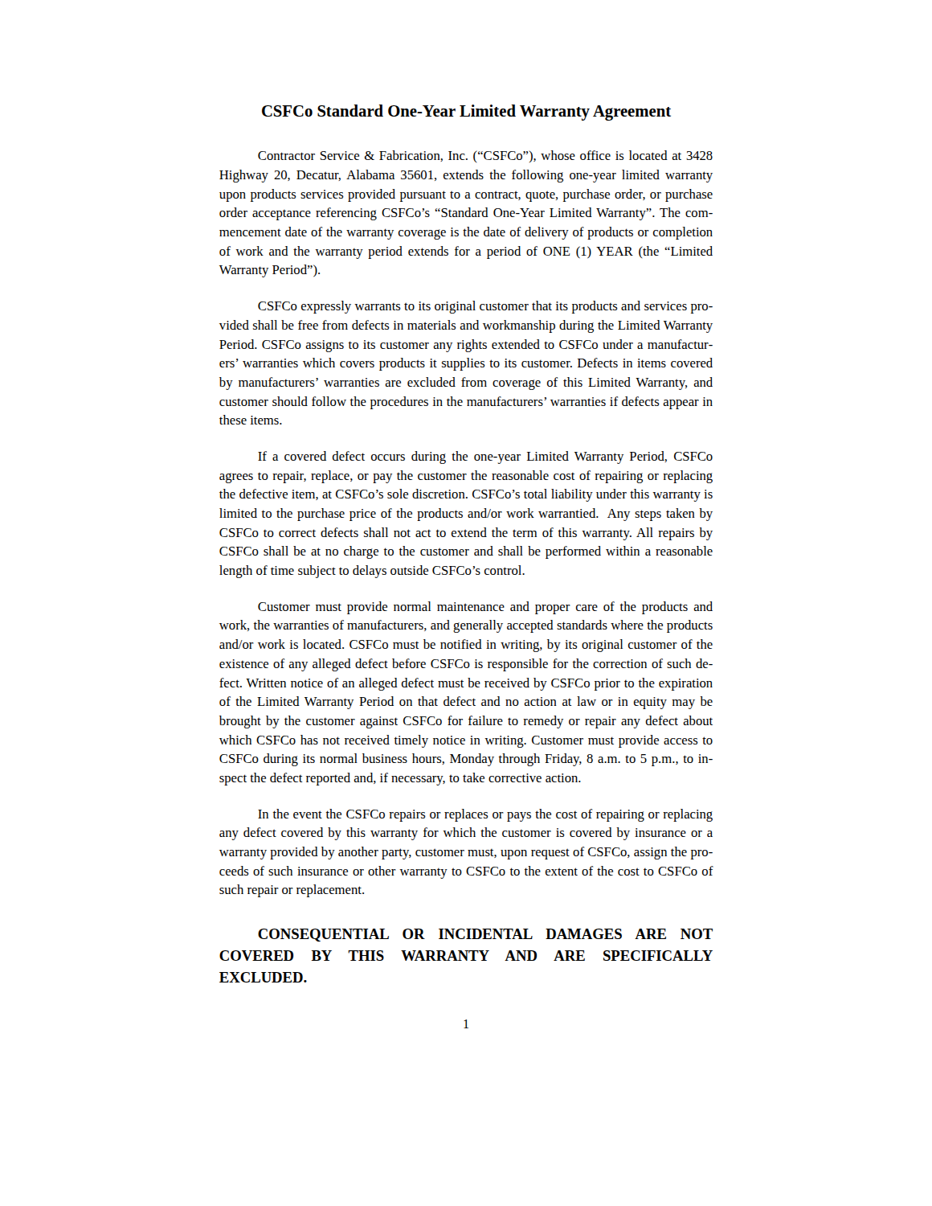CSFCo Standard One-Year Limited Warranty Agreement
Contractor Service & Fabrication, Inc. (“CSFCo”), whose office is located at 3428 Highway 20, Decatur, Alabama 35601, extends the following one-year limited warranty upon products services provided pursuant to a contract, quote, purchase order, or purchase order acceptance referencing CSFCo’s “Standard One-Year Limited Warranty”. The commencement date of the warranty coverage is the date of delivery of products or completion of work and the warranty period extends for a period of ONE (1) YEAR (the “Limited Warranty Period”).
CSFCo expressly warrants to its original customer that its products and services provided shall be free from defects in materials and workmanship during the Limited Warranty Period. CSFCo assigns to its customer any rights extended to CSFCo under a manufacturers’ warranties which covers products it supplies to its customer. Defects in items covered by manufacturers’ warranties are excluded from coverage of this Limited Warranty, and customer should follow the procedures in the manufacturers’ warranties if defects appear in these items.
If a covered defect occurs during the one-year Limited Warranty Period, CSFCo agrees to repair, replace, or pay the customer the reasonable cost of repairing or replacing the defective item, at CSFCo’s sole discretion. CSFCo’s total liability under this warranty is limited to the purchase price of the products and/or work warrantied. Any steps taken by CSFCo to correct defects shall not act to extend the term of this warranty. All repairs by CSFCo shall be at no charge to the customer and shall be performed within a reasonable length of time subject to delays outside CSFCo’s control.
Customer must provide normal maintenance and proper care of the products and work, the warranties of manufacturers, and generally accepted standards where the products and/or work is located. CSFCo must be notified in writing, by its original customer of the existence of any alleged defect before CSFCo is responsible for the correction of such defect. Written notice of an alleged defect must be received by CSFCo prior to the expiration of the Limited Warranty Period on that defect and no action at law or in equity may be brought by the customer against CSFCo for failure to remedy or repair any defect about which CSFCo has not received timely notice in writing. Customer must provide access to CSFCo during its normal business hours, Monday through Friday, 8 a.m. to 5 p.m., to inspect the defect reported and, if necessary, to take corrective action.
In the event the CSFCo repairs or replaces or pays the cost of repairing or replacing any defect covered by this warranty for which the customer is covered by insurance or a warranty provided by another party, customer must, upon request of CSFCo, assign the proceeds of such insurance or other warranty to CSFCo to the extent of the cost to CSFCo of such repair or replacement.
CONSEQUENTIAL OR INCIDENTAL DAMAGES ARE NOT COVERED BY THIS WARRANTY AND ARE SPECIFICALLY EXCLUDED.
1